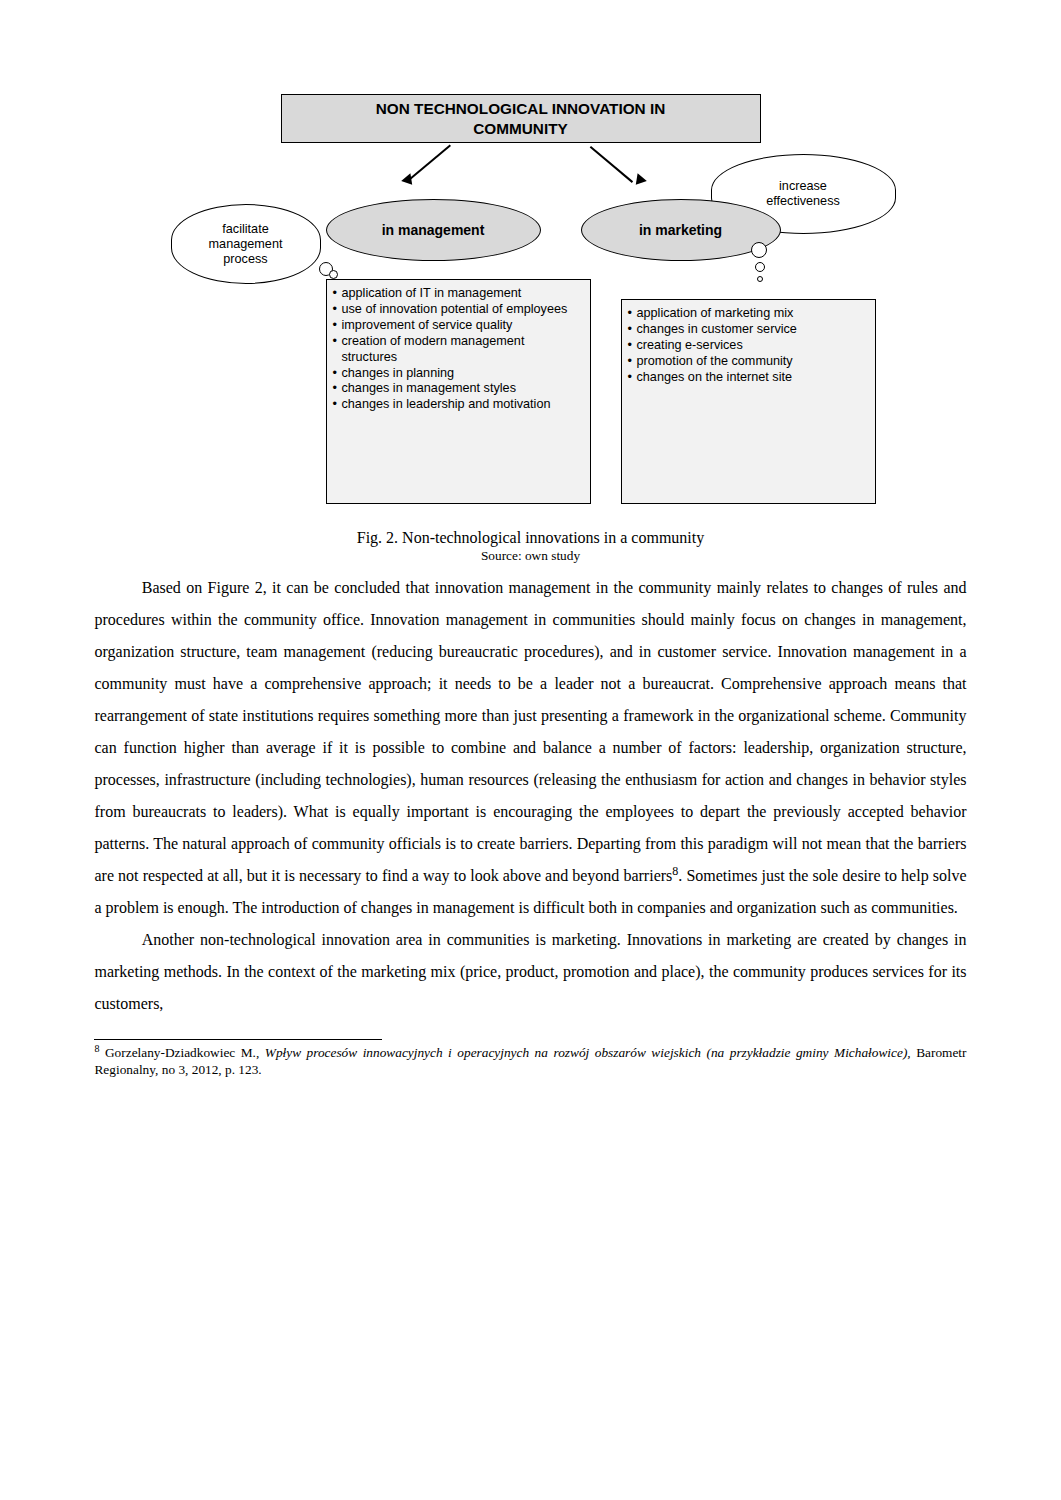NON TECHNOLOGICAL INNOVATION IN
COMMUNITY
increase
effectiveness
in management
in marketing
facilitate
management
process
application of IT in management
use of innovation potential of employees
improvement of service quality
creation of modern management structures
changes in planning
changes in management styles
changes in leadership and motivation
application of marketing mix
changes in customer service
creating e-services
promotion of the community
changes on the internet site
Fig. 2. Non-technological innovations in a community Source: own study
Based on Figure 2, it can be concluded that innovation management in the community mainly relates to changes of rules and procedures within the community office. Innovation management in communities should mainly focus on changes in management, organization structure, team management (reducing bureaucratic procedures), and in customer service. Innovation management in a community must have a comprehensive approach; it needs to be a leader not a bureaucrat. Comprehensive approach means that rearrangement of state institutions requires something more than just presenting a framework in the organizational scheme. Community can function higher than average if it is possible to combine and balance a number of factors: leadership, organization structure, processes, infrastructure (including technologies), human resources (releasing the enthusiasm for action and changes in behavior styles from bureaucrats to leaders). What is equally important is encouraging the employees to depart the previously accepted behavior patterns. The natural approach of community officials is to create barriers. Departing from this paradigm will not mean that the barriers are not respected at all, but it is necessary to find a way to look above and beyond barriers8. Sometimes just the sole desire to help solve a problem is enough. The introduction of changes in management is difficult both in companies and organization such as communities.
Another non-technological innovation area in communities is marketing. Innovations in marketing are created by changes in marketing methods. In the context of the marketing mix (price, product, promotion and place), the community produces services for its customers,
8 Gorzelany-Dziadkowiec M., Wpływ procesów innowacyjnych i operacyjnych na rozwój obszarów wiejskich (na przykładzie gminy Michałowice), Barometr Regionalny, no 3, 2012, p. 123.